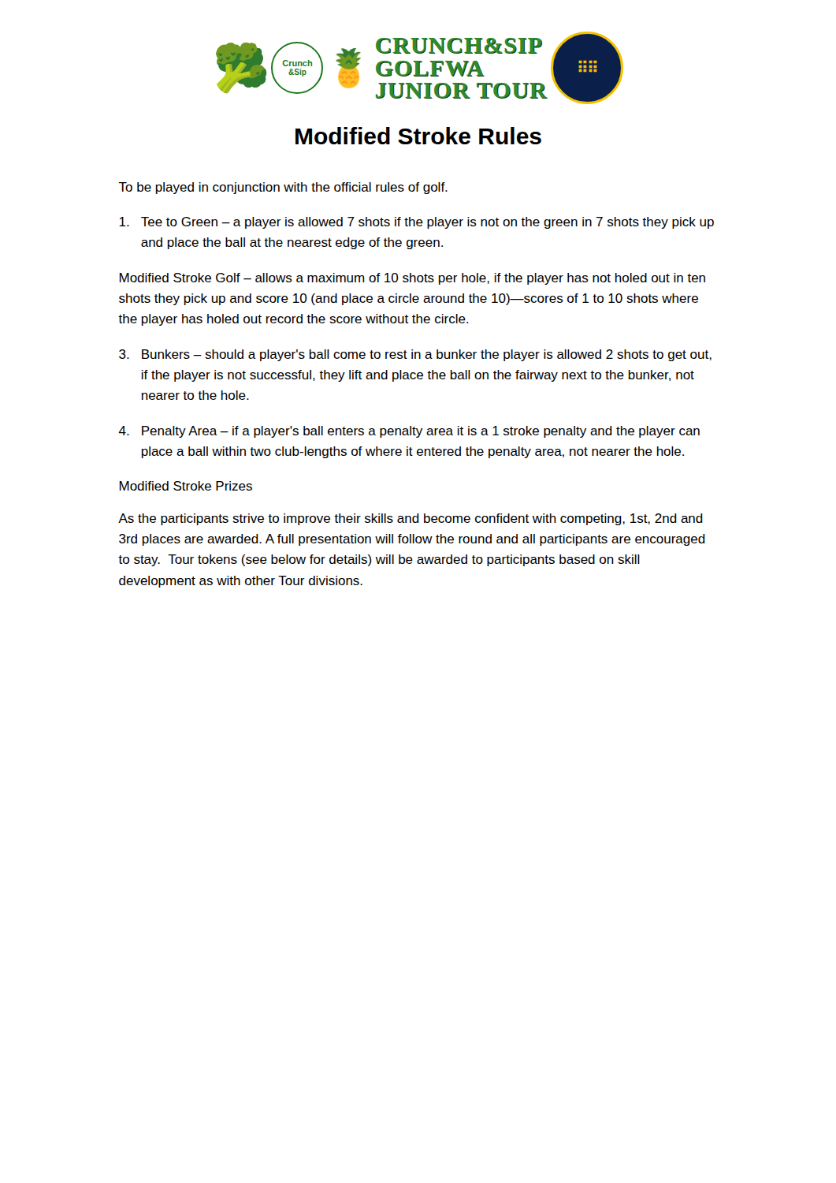🥦 Crunch&Sip
🍍
CRUNCH&SIP GOLFWA JUNIOR TOUR
⠿⠿
Modified Stroke Rules
To be played in conjunction with the official rules of golf.
1. Tee to Green – a player is allowed 7 shots if the player is not on the green in 7 shots they pick up and place the ball at the nearest edge of the green.
Modified Stroke Golf – allows a maximum of 10 shots per hole, if the player has not holed out in ten shots they pick up and score 10 (and place a circle around the 10)—scores of 1 to 10 shots where the player has holed out record the score without the circle.
3. Bunkers – should a player's ball come to rest in a bunker the player is allowed 2 shots to get out, if the player is not successful, they lift and place the ball on the fairway next to the bunker, not nearer to the hole.
4. Penalty Area – if a player's ball enters a penalty area it is a 1 stroke penalty and the player can place a ball within two club-lengths of where it entered the penalty area, not nearer the hole.
Modified Stroke Prizes
As the participants strive to improve their skills and become confident with competing, 1st, 2nd and 3rd places are awarded. A full presentation will follow the round and all participants are encouraged to stay. Tour tokens (see below for details) will be awarded to participants based on skill development as with other Tour divisions.